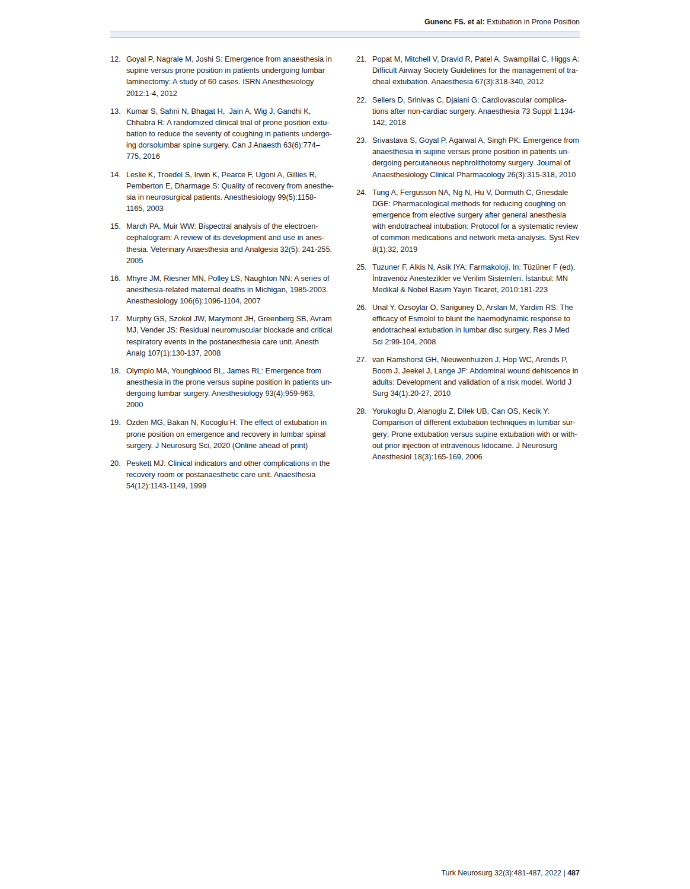Gunenc FS. et al: Extubation in Prone Position
Goyal P, Nagrale M, Joshi S: Emergence from anaesthesia in supine versus prone position in patients undergoing lumbar laminectomy: A study of 60 cases. ISRN Anesthesiology 2012:1-4, 2012
Kumar S, Sahni N, Bhagat H, Jain A, Wig J, Gandhi K, Chhabra R: A randomized clinical trial of prone position extubation to reduce the severity of coughing in patients undergoing dorsolumbar spine surgery. Can J Anaesth 63(6):774–775, 2016
Leslie K, Troedel S, Irwin K, Pearce F, Ugoni A, Gillies R, Pemberton E, Dharmage S: Quality of recovery from anesthesia in neurosurgical patients. Anesthesiology 99(5):1158-1165, 2003
March PA, Muir WW: Bispectral analysis of the electroencephalogram: A review of its development and use in anesthesia. Veterinary Anaesthesia and Analgesia 32(5): 241-255, 2005
Mhyre JM, Riesner MN, Polley LS, Naughton NN: A series of anesthesia-related maternal deaths in Michigan, 1985-2003. Anesthesiology 106(6):1096-1104, 2007
Murphy GS, Szokol JW, Marymont JH, Greenberg SB, Avram MJ, Vender JS: Residual neuromuscular blockade and critical respiratory events in the postanesthesia care unit. Anesth Analg 107(1):130-137, 2008
Olympio MA, Youngblood BL, James RL: Emergence from anesthesia in the prone versus supine position in patients undergoing lumbar surgery. Anesthesiology 93(4):959-963, 2000
Ozden MG, Bakan N, Kocoglu H: The effect of extubation in prone position on emergence and recovery in lumbar spinal surgery. J Neurosurg Sci, 2020 (Online ahead of print)
Peskett MJ: Clinical indicators and other complications in the recovery room or postanaesthetic care unit. Anaesthesia 54(12):1143-1149, 1999
Popat M, Mitchell V, Dravid R, Patel A, Swampillai C, Higgs A: Difficult Airway Society Guidelines for the management of tracheal extubation. Anaesthesia 67(3):318-340, 2012
Sellers D, Srinivas C, Djaiani G: Cardiovascular complications after non-cardiac surgery. Anaesthesia 73 Suppl 1:134-142, 2018
Srivastava S, Goyal P, Agarwal A, Singh PK: Emergence from anaesthesia in supine versus prone position in patients undergoing percutaneous nephrolithotomy surgery. Journal of Anaesthesiology Clinical Pharmacology 26(3):315-318, 2010
Tung A, Fergusson NA, Ng N, Hu V, Dormuth C, Griesdale DGE: Pharmacological methods for reducing coughing on emergence from elective surgery after general anesthesia with endotracheal intubation: Protocol for a systematic review of common medications and network meta-analysis. Syst Rev 8(1):32, 2019
Tuzuner F, Alkis N, Asik IYA: Farmakoloji. In: Tüzüner F (ed). İntravenöz Anestezikler ve Verilim Sistemleri. İstanbul: MN Medikal & Nobel Basım Yayın Ticaret, 2010:181-223
Unal Y, Ozsoylar O, Sariguney D, Arslan M, Yardim RS: The efficacy of Esmolol to blunt the haemodynamic response to endotracheal extubation in lumbar disc surgery. Res J Med Sci 2:99-104, 2008
van Ramshorst GH, Nieuwenhuizen J, Hop WC, Arends P, Boom J, Jeekel J, Lange JF: Abdominal wound dehiscence in adults: Development and validation of a risk model. World J Surg 34(1):20-27, 2010
Yorukoglu D, Alanoglu Z, Dilek UB, Can OS, Kecik Y: Comparison of different extubation techniques in lumbar surgery: Prone extubation versus supine extubation with or without prior injection of intravenous lidocaine. J Neurosurg Anesthesiol 18(3):165-169, 2006
Turk Neurosurg 32(3):481-487, 2022 | 487